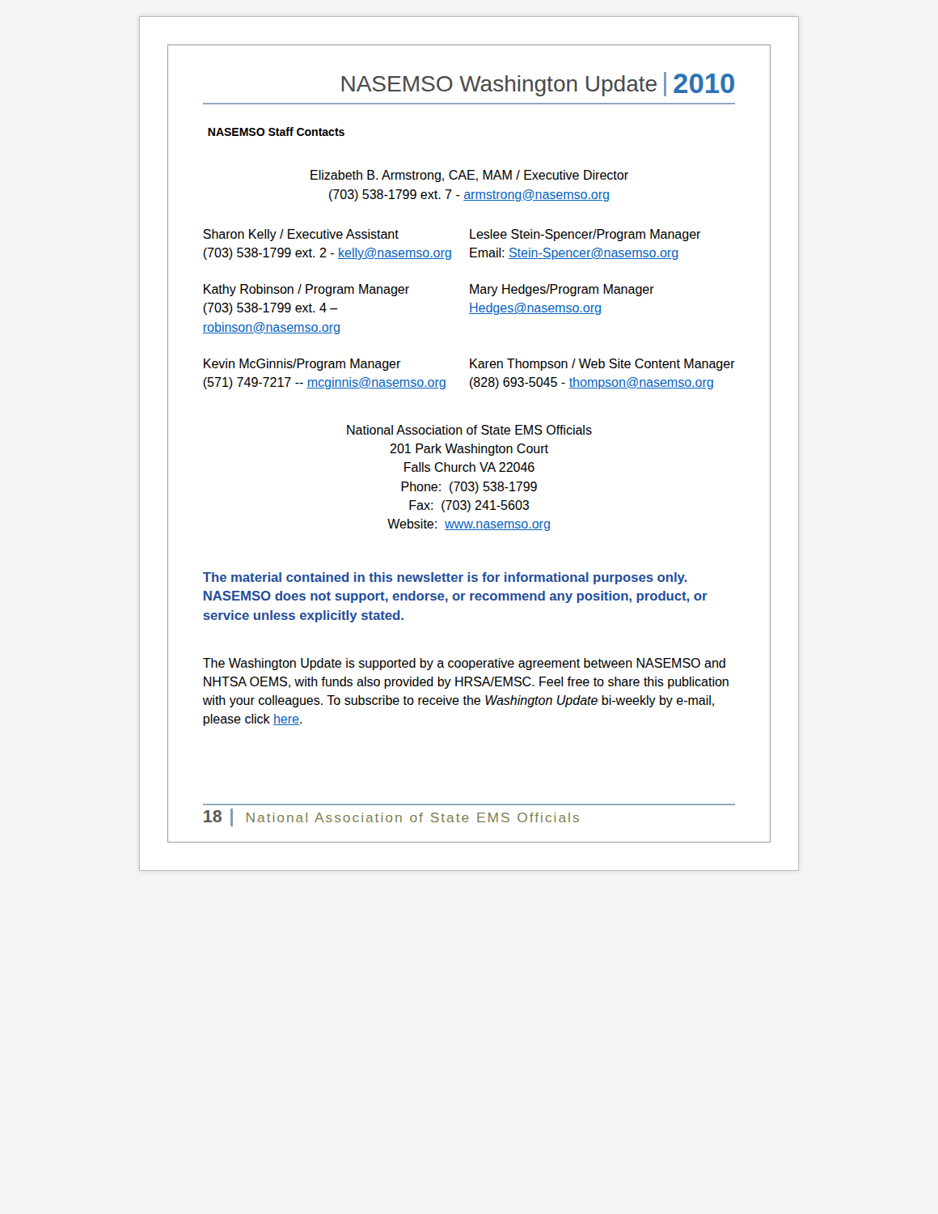NASEMSO Washington Update 2010
NASEMSO Staff Contacts
Elizabeth B. Armstrong, CAE, MAM / Executive Director
(703) 538-1799 ext. 7 - armstrong@nasemso.org
| Sharon Kelly / Executive Assistant (703) 538-1799 ext. 2 - kelly@nasemso.org | Leslee Stein-Spencer/Program Manager Email: Stein-Spencer@nasemso.org |
| Kathy Robinson / Program Manager (703) 538-1799 ext. 4 – robinson@nasemso.org | Mary Hedges/Program Manager Hedges@nasemso.org |
| Kevin McGinnis/Program Manager (571) 749-7217 -- mcginnis@nasemso.org | Karen Thompson / Web Site Content Manager (828) 693-5045 - thompson@nasemso.org |
National Association of State EMS Officials
201 Park Washington Court
Falls Church VA 22046
Phone: (703) 538-1799
Fax: (703) 241-5603
Website: www.nasemso.org
The material contained in this newsletter is for informational purposes only. NASEMSO does not support, endorse, or recommend any position, product, or service unless explicitly stated.
The Washington Update is supported by a cooperative agreement between NASEMSO and NHTSA OEMS, with funds also provided by HRSA/EMSC. Feel free to share this publication with your colleagues. To subscribe to receive the Washington Update bi-weekly by e-mail, please click here.
18 National Association of State EMS Officials